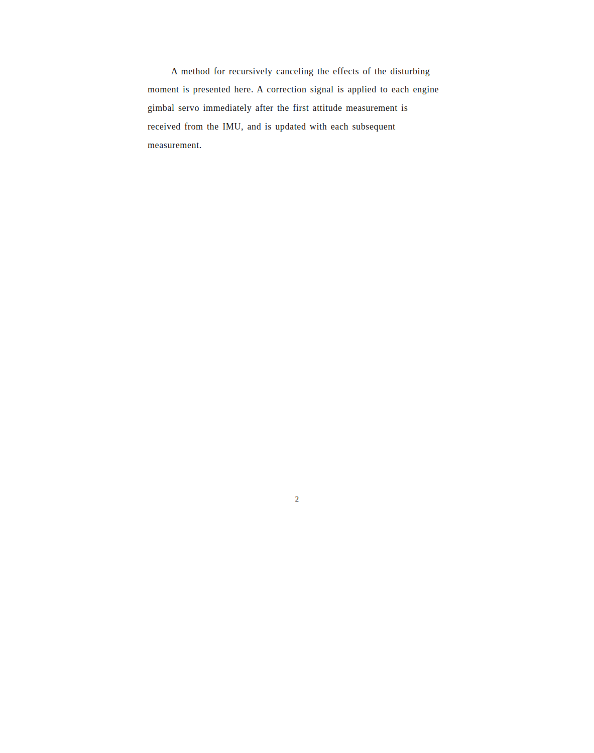A method for recursively canceling the effects of the disturbing moment is presented here. A correction signal is applied to each engine gimbal servo immediately after the first attitude measurement is received from the IMU, and is updated with each subsequent measurement.
2